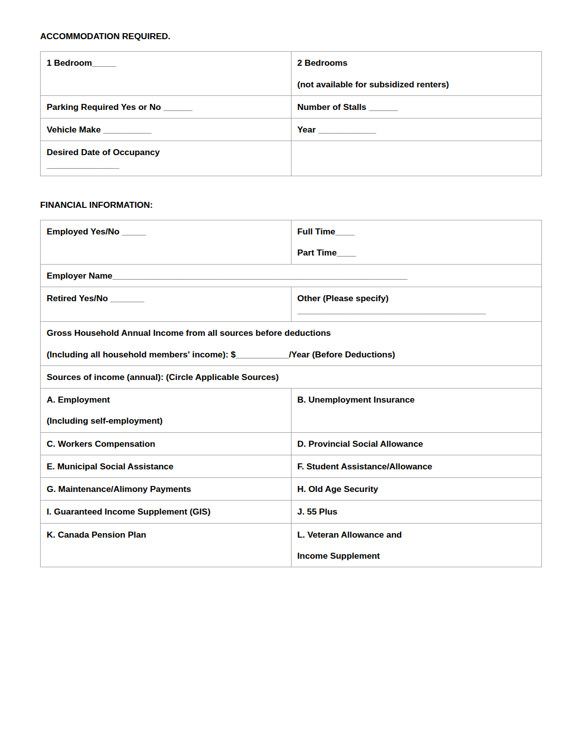ACCOMMODATION REQUIRED.
| 1 Bedroom_____ | 2 Bedrooms (not available for subsidized renters) |
| Parking Required Yes or No ______ | Number of Stalls ______ |
| Vehicle Make __________ | Year ____________ |
| Desired Date of Occupancy _______________ | |
FINANCIAL INFORMATION:
| Employed Yes/No _____ | Full Time____ Part Time____ |
| Employer Name_____________________________________________________________ |
| Retired Yes/No _______ | Other (Please specify) _______________________________________ |
| Gross Household Annual Income from all sources before deductions (Including all household members' income): $___________/Year (Before Deductions) |
| Sources of income (annual): (Circle Applicable Sources) |
| A. Employment (Including self-employment) | B. Unemployment Insurance |
| C. Workers Compensation | D. Provincial Social Allowance |
| E. Municipal Social Assistance | F. Student Assistance/Allowance |
| G. Maintenance/Alimony Payments | H. Old Age Security |
| I. Guaranteed Income Supplement (GIS) | J. 55 Plus |
| K. Canada Pension Plan | L. Veteran Allowance and Income Supplement |